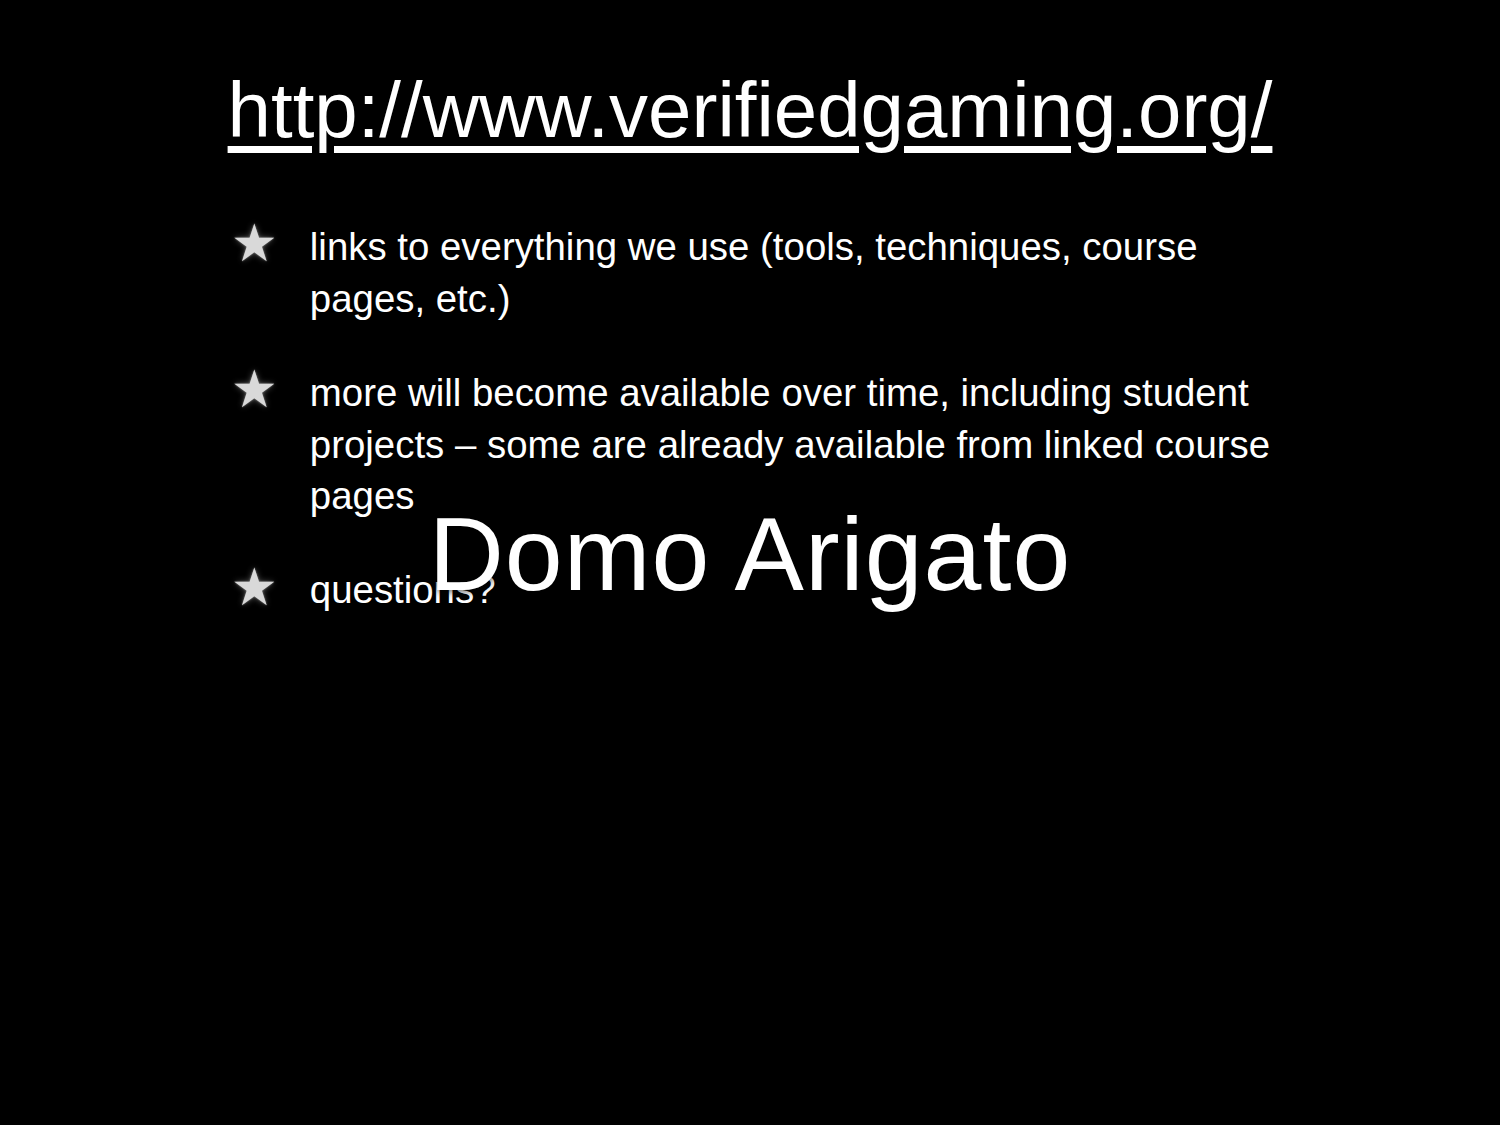http://www.verifiedgaming.org/
links to everything we use (tools, techniques, course pages, etc.)
more will become available over time, including student projects – some are already available from linked course pages
questions?
Domo Arigato